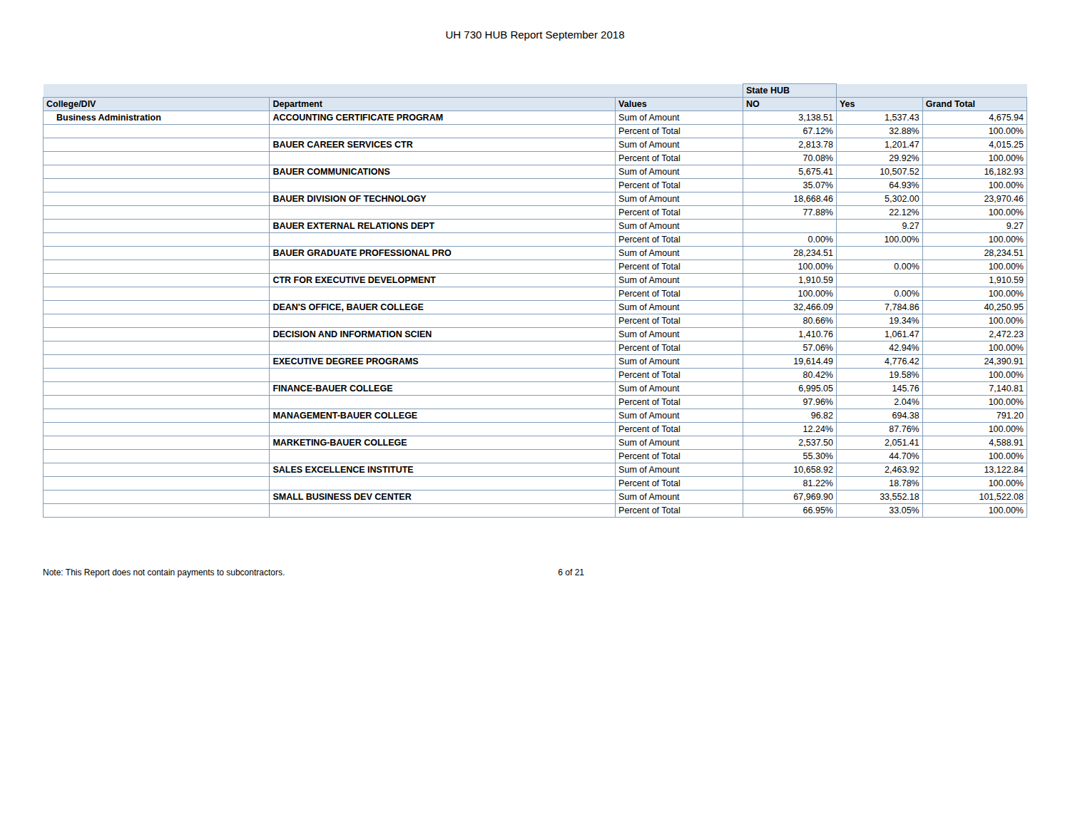UH 730 HUB Report September 2018
| | | | State HUB | | |
| --- | --- | --- | --- | --- | --- |
| College/DIV | Department | Values | NO | Yes | Grand Total |
| Business Administration | ACCOUNTING CERTIFICATE PROGRAM | Sum of Amount | 3,138.51 | 1,537.43 | 4,675.94 |
| | | Percent of Total | 67.12% | 32.88% | 100.00% |
| | BAUER CAREER SERVICES CTR | Sum of Amount | 2,813.78 | 1,201.47 | 4,015.25 |
| | | Percent of Total | 70.08% | 29.92% | 100.00% |
| | BAUER COMMUNICATIONS | Sum of Amount | 5,675.41 | 10,507.52 | 16,182.93 |
| | | Percent of Total | 35.07% | 64.93% | 100.00% |
| | BAUER DIVISION OF TECHNOLOGY | Sum of Amount | 18,668.46 | 5,302.00 | 23,970.46 |
| | | Percent of Total | 77.88% | 22.12% | 100.00% |
| | BAUER EXTERNAL RELATIONS DEPT | Sum of Amount | | 9.27 | 9.27 |
| | | Percent of Total | 0.00% | 100.00% | 100.00% |
| | BAUER GRADUATE PROFESSIONAL PRO | Sum of Amount | 28,234.51 | | 28,234.51 |
| | | Percent of Total | 100.00% | 0.00% | 100.00% |
| | CTR FOR EXECUTIVE DEVELOPMENT | Sum of Amount | 1,910.59 | | 1,910.59 |
| | | Percent of Total | 100.00% | 0.00% | 100.00% |
| | DEAN'S OFFICE, BAUER COLLEGE | Sum of Amount | 32,466.09 | 7,784.86 | 40,250.95 |
| | | Percent of Total | 80.66% | 19.34% | 100.00% |
| | DECISION AND INFORMATION SCIEN | Sum of Amount | 1,410.76 | 1,061.47 | 2,472.23 |
| | | Percent of Total | 57.06% | 42.94% | 100.00% |
| | EXECUTIVE DEGREE PROGRAMS | Sum of Amount | 19,614.49 | 4,776.42 | 24,390.91 |
| | | Percent of Total | 80.42% | 19.58% | 100.00% |
| | FINANCE-BAUER COLLEGE | Sum of Amount | 6,995.05 | 145.76 | 7,140.81 |
| | | Percent of Total | 97.96% | 2.04% | 100.00% |
| | MANAGEMENT-BAUER COLLEGE | Sum of Amount | 96.82 | 694.38 | 791.20 |
| | | Percent of Total | 12.24% | 87.76% | 100.00% |
| | MARKETING-BAUER COLLEGE | Sum of Amount | 2,537.50 | 2,051.41 | 4,588.91 |
| | | Percent of Total | 55.30% | 44.70% | 100.00% |
| | SALES EXCELLENCE INSTITUTE | Sum of Amount | 10,658.92 | 2,463.92 | 13,122.84 |
| | | Percent of Total | 81.22% | 18.78% | 100.00% |
| | SMALL BUSINESS DEV CENTER | Sum of Amount | 67,969.90 | 33,552.18 | 101,522.08 |
| | | Percent of Total | 66.95% | 33.05% | 100.00% |
Note: This Report does not contain payments to subcontractors.
6 of 21